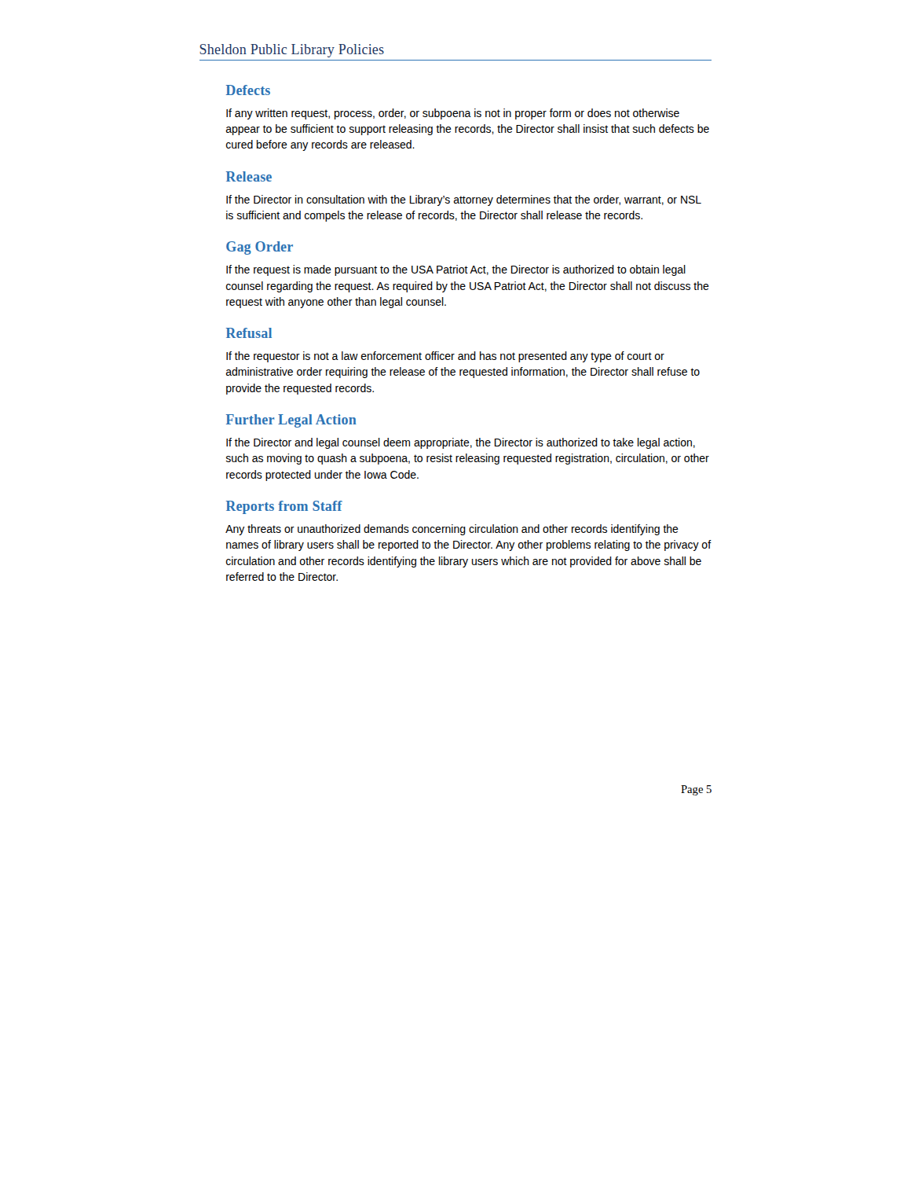Sheldon Public Library Policies
Defects
If any written request, process, order, or subpoena is not in proper form or does not otherwise appear to be sufficient to support releasing the records, the Director shall insist that such defects be cured before any records are released.
Release
If the Director in consultation with the Library’s attorney determines that the order, warrant, or NSL is sufficient and compels the release of records, the Director shall release the records.
Gag Order
If the request is made pursuant to the USA Patriot Act, the Director is authorized to obtain legal counsel regarding the request. As required by the USA Patriot Act, the Director shall not discuss the request with anyone other than legal counsel.
Refusal
If the requestor is not a law enforcement officer and has not presented any type of court or administrative order requiring the release of the requested information, the Director shall refuse to provide the requested records.
Further Legal Action
If the Director and legal counsel deem appropriate, the Director is authorized to take legal action, such as moving to quash a subpoena, to resist releasing requested registration, circulation, or other records protected under the Iowa Code.
Reports from Staff
Any threats or unauthorized demands concerning circulation and other records identifying the names of library users shall be reported to the Director. Any other problems relating to the privacy of circulation and other records identifying the library users which are not provided for above shall be referred to the Director.
Page 5